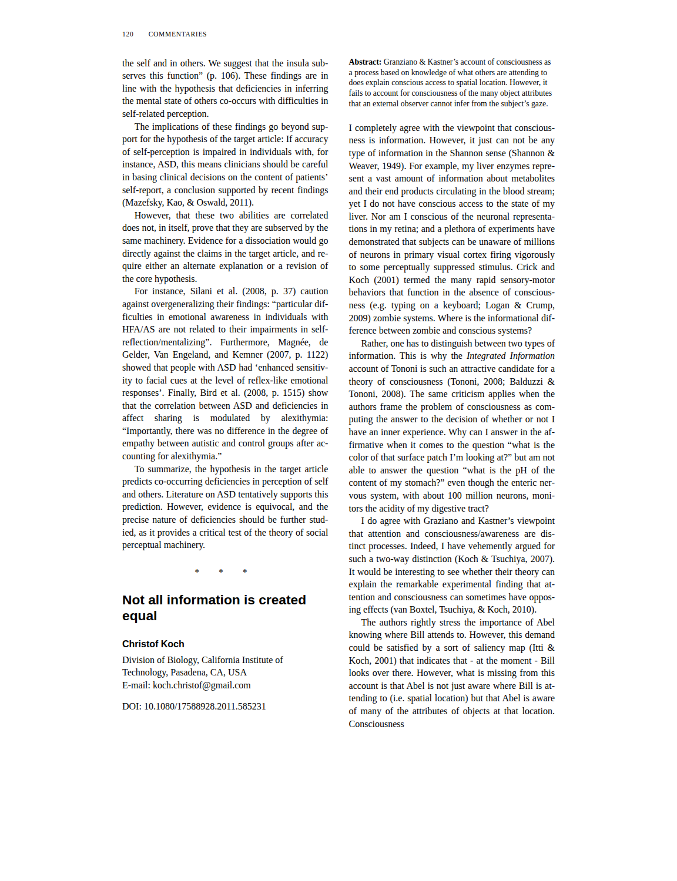120 COMMENTARIES
the self and in others. We suggest that the insula subserves this function” (p. 106). These findings are in line with the hypothesis that deficiencies in inferring the mental state of others co-occurs with difficulties in self-related perception.
The implications of these findings go beyond support for the hypothesis of the target article: If accuracy of self-perception is impaired in individuals with, for instance, ASD, this means clinicians should be careful in basing clinical decisions on the content of patients’ self-report, a conclusion supported by recent findings (Mazefsky, Kao, & Oswald, 2011).
However, that these two abilities are correlated does not, in itself, prove that they are subserved by the same machinery. Evidence for a dissociation would go directly against the claims in the target article, and require either an alternate explanation or a revision of the core hypothesis.
For instance, Silani et al. (2008, p. 37) caution against overgeneralizing their findings: “particular difficulties in emotional awareness in individuals with HFA/AS are not related to their impairments in self-reflection/mentalizing”. Furthermore, Magnée, de Gelder, Van Engeland, and Kemner (2007, p. 1122) showed that people with ASD had ‘enhanced sensitivity to facial cues at the level of reflex-like emotional responses’. Finally, Bird et al. (2008, p. 1515) show that the correlation between ASD and deficiencies in affect sharing is modulated by alexithymia: “Importantly, there was no difference in the degree of empathy between autistic and control groups after accounting for alexithymia.”
To summarize, the hypothesis in the target article predicts co-occurring deficiencies in perception of self and others. Literature on ASD tentatively supports this prediction. However, evidence is equivocal, and the precise nature of deficiencies should be further studied, as it provides a critical test of the theory of social perceptual machinery.
* * *
Not all information is created equal
Christof Koch
Division of Biology, California Institute of Technology, Pasadena, CA, USA
E-mail: koch.christof@gmail.com
DOI: 10.1080/17588928.2011.585231
Abstract: Granziano & Kastner’s account of consciousness as a process based on knowledge of what others are attending to does explain conscious access to spatial location. However, it fails to account for consciousness of the many object attributes that an external observer cannot infer from the subject’s gaze.
I completely agree with the viewpoint that consciousness is information. However, it just can not be any type of information in the Shannon sense (Shannon & Weaver, 1949). For example, my liver enzymes represent a vast amount of information about metabolites and their end products circulating in the blood stream; yet I do not have conscious access to the state of my liver. Nor am I conscious of the neuronal representations in my retina; and a plethora of experiments have demonstrated that subjects can be unaware of millions of neurons in primary visual cortex firing vigorously to some perceptually suppressed stimulus. Crick and Koch (2001) termed the many rapid sensory-motor behaviors that function in the absence of consciousness (e.g. typing on a keyboard; Logan & Crump, 2009) zombie systems. Where is the informational difference between zombie and conscious systems?
Rather, one has to distinguish between two types of information. This is why the Integrated Information account of Tononi is such an attractive candidate for a theory of consciousness (Tononi, 2008; Balduzzi & Tononi, 2008). The same criticism applies when the authors frame the problem of consciousness as computing the answer to the decision of whether or not I have an inner experience. Why can I answer in the affirmative when it comes to the question “what is the color of that surface patch I’m looking at?” but am not able to answer the question “what is the pH of the content of my stomach?” even though the enteric nervous system, with about 100 million neurons, monitors the acidity of my digestive tract?
I do agree with Graziano and Kastner’s viewpoint that attention and consciousness/awareness are distinct processes. Indeed, I have vehemently argued for such a two-way distinction (Koch & Tsuchiya, 2007). It would be interesting to see whether their theory can explain the remarkable experimental finding that attention and consciousness can sometimes have opposing effects (van Boxtel, Tsuchiya, & Koch, 2010).
The authors rightly stress the importance of Abel knowing where Bill attends to. However, this demand could be satisfied by a sort of saliency map (Itti & Koch, 2001) that indicates that - at the moment - Bill looks over there. However, what is missing from this account is that Abel is not just aware where Bill is attending to (i.e. spatial location) but that Abel is aware of many of the attributes of objects at that location. Consciousness